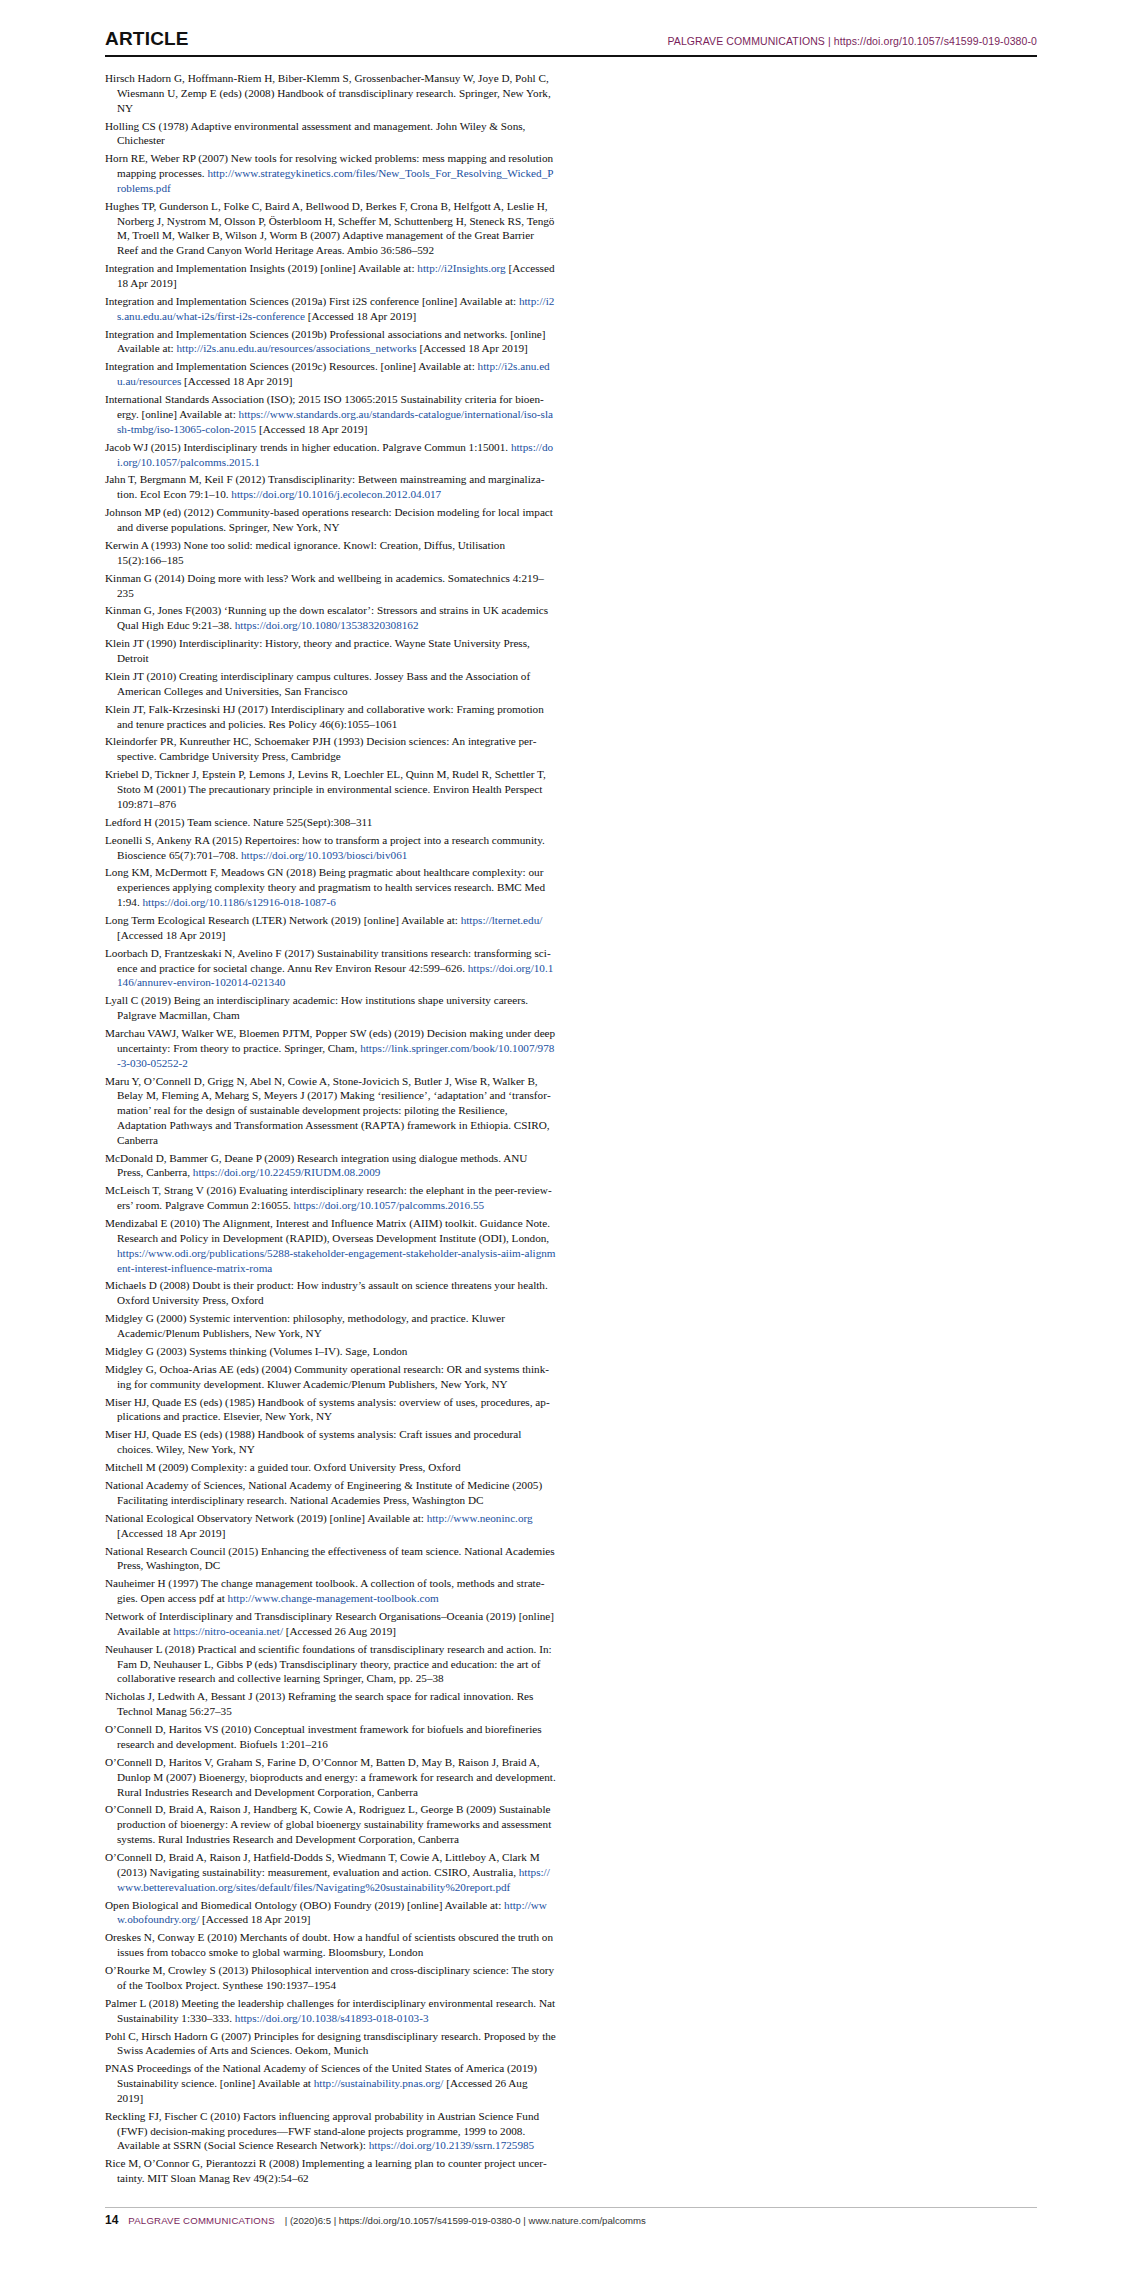ARTICLE
PALGRAVE COMMUNICATIONS | https://doi.org/10.1057/s41599-019-0380-0
Hirsch Hadorn G, Hoffmann-Riem H, Biber-Klemm S, Grossenbacher-Mansuy W, Joye D, Pohl C, Wiesmann U, Zemp E (eds) (2008) Handbook of transdisciplinary research. Springer, New York, NY
Holling CS (1978) Adaptive environmental assessment and management. John Wiley & Sons, Chichester
Horn RE, Weber RP (2007) New tools for resolving wicked problems: mess mapping and resolution mapping processes. http://www.strategykinetics.com/files/New_Tools_For_Resolving_Wicked_Problems.pdf
Hughes TP, Gunderson L, Folke C, Baird A, Bellwood D, Berkes F, Crona B, Helfgott A, Leslie H, Norberg J, Nystrom M, Olsson P, Österbloom H, Scheffer M, Schuttenberg H, Steneck RS, Tengö M, Troell M, Walker B, Wilson J, Worm B (2007) Adaptive management of the Great Barrier Reef and the Grand Canyon World Heritage Areas. Ambio 36:586–592
Integration and Implementation Insights (2019) [online] Available at: http://i2Insights.org [Accessed 18 Apr 2019]
Integration and Implementation Sciences (2019a) First i2S conference [online] Available at: http://i2s.anu.edu.au/what-i2s/first-i2s-conference [Accessed 18 Apr 2019]
Integration and Implementation Sciences (2019b) Professional associations and networks. [online] Available at: http://i2s.anu.edu.au/resources/associations_networks [Accessed 18 Apr 2019]
Integration and Implementation Sciences (2019c) Resources. [online] Available at: http://i2s.anu.edu.au/resources [Accessed 18 Apr 2019]
International Standards Association (ISO); 2015 ISO 13065:2015 Sustainability criteria for bioenergy. [online] Available at: https://www.standards.org.au/standards-catalogue/international/iso-slash-tmbg/iso-13065-colon-2015 [Accessed 18 Apr 2019]
Jacob WJ (2015) Interdisciplinary trends in higher education. Palgrave Commun 1:15001. https://doi.org/10.1057/palcomms.2015.1
Jahn T, Bergmann M, Keil F (2012) Transdisciplinarity: Between mainstreaming and marginalization. Ecol Econ 79:1–10. https://doi.org/10.1016/j.ecolecon.2012.04.017
Johnson MP (ed) (2012) Community-based operations research: Decision modeling for local impact and diverse populations. Springer, New York, NY
Kerwin A (1993) None too solid: medical ignorance. Knowl: Creation, Diffus, Utilisation 15(2):166–185
Kinman G (2014) Doing more with less? Work and wellbeing in academics. Somatechnics 4:219–235
Kinman G, Jones F(2003) ‘Running up the down escalator’: Stressors and strains in UK academics Qual High Educ 9:21–38. https://doi.org/10.1080/13538320308162
Klein JT (1990) Interdisciplinarity: History, theory and practice. Wayne State University Press, Detroit
Klein JT (2010) Creating interdisciplinary campus cultures. Jossey Bass and the Association of American Colleges and Universities, San Francisco
Klein JT, Falk-Krzesinski HJ (2017) Interdisciplinary and collaborative work: Framing promotion and tenure practices and policies. Res Policy 46(6):1055–1061
Kleindorfer PR, Kunreuther HC, Schoemaker PJH (1993) Decision sciences: An integrative perspective. Cambridge University Press, Cambridge
Kriebel D, Tickner J, Epstein P, Lemons J, Levins R, Loechler EL, Quinn M, Rudel R, Schettler T, Stoto M (2001) The precautionary principle in environmental science. Environ Health Perspect 109:871–876
Ledford H (2015) Team science. Nature 525(Sept):308–311
Leonelli S, Ankeny RA (2015) Repertoires: how to transform a project into a research community. Bioscience 65(7):701–708. https://doi.org/10.1093/biosci/biv061
Long KM, McDermott F, Meadows GN (2018) Being pragmatic about healthcare complexity: our experiences applying complexity theory and pragmatism to health services research. BMC Med 1:94. https://doi.org/10.1186/s12916-018-1087-6
Long Term Ecological Research (LTER) Network (2019) [online] Available at: https://lternet.edu/ [Accessed 18 Apr 2019]
Loorbach D, Frantzeskaki N, Avelino F (2017) Sustainability transitions research: transforming science and practice for societal change. Annu Rev Environ Resour 42:599–626. https://doi.org/10.1146/annurev-environ-102014-021340
Lyall C (2019) Being an interdisciplinary academic: How institutions shape university careers. Palgrave Macmillan, Cham
Marchau VAWJ, Walker WE, Bloemen PJTM, Popper SW (eds) (2019) Decision making under deep uncertainty: From theory to practice. Springer, Cham, https://link.springer.com/book/10.1007/978-3-030-05252-2
Maru Y, O’Connell D, Grigg N, Abel N, Cowie A, Stone-Jovicich S, Butler J, Wise R, Walker B, Belay M, Fleming A, Meharg S, Meyers J (2017) Making ‘resilience’, ‘adaptation’ and ‘transformation’ real for the design of sustainable development projects: piloting the Resilience, Adaptation Pathways and Transformation Assessment (RAPTA) framework in Ethiopia. CSIRO, Canberra
McDonald D, Bammer G, Deane P (2009) Research integration using dialogue methods. ANU Press, Canberra, https://doi.org/10.22459/RIUDM.08.2009
McLeisch T, Strang V (2016) Evaluating interdisciplinary research: the elephant in the peer-reviewers’ room. Palgrave Commun 2:16055. https://doi.org/10.1057/palcomms.2016.55
Mendizabal E (2010) The Alignment, Interest and Influence Matrix (AIIM) toolkit. Guidance Note. Research and Policy in Development (RAPID), Overseas Development Institute (ODI), London, https://www.odi.org/publications/5288-stakeholder-engagement-stakeholder-analysis-aiim-alignment-interest-influence-matrix-roma
Michaels D (2008) Doubt is their product: How industry’s assault on science threatens your health. Oxford University Press, Oxford
Midgley G (2000) Systemic intervention: philosophy, methodology, and practice. Kluwer Academic/Plenum Publishers, New York, NY
Midgley G (2003) Systems thinking (Volumes I–IV). Sage, London
Midgley G, Ochoa-Arias AE (eds) (2004) Community operational research: OR and systems thinking for community development. Kluwer Academic/Plenum Publishers, New York, NY
Miser HJ, Quade ES (eds) (1985) Handbook of systems analysis: overview of uses, procedures, applications and practice. Elsevier, New York, NY
Miser HJ, Quade ES (eds) (1988) Handbook of systems analysis: Craft issues and procedural choices. Wiley, New York, NY
Mitchell M (2009) Complexity: a guided tour. Oxford University Press, Oxford
National Academy of Sciences, National Academy of Engineering & Institute of Medicine (2005) Facilitating interdisciplinary research. National Academies Press, Washington DC
National Ecological Observatory Network (2019) [online] Available at: http://www.neoninc.org [Accessed 18 Apr 2019]
National Research Council (2015) Enhancing the effectiveness of team science. National Academies Press, Washington, DC
Nauheimer H (1997) The change management toolbook. A collection of tools, methods and strategies. Open access pdf at http://www.change-management-toolbook.com
Network of Interdisciplinary and Transdisciplinary Research Organisations–Oceania (2019) [online] Available at https://nitro-oceania.net/ [Accessed 26 Aug 2019]
Neuhauser L (2018) Practical and scientific foundations of transdisciplinary research and action. In: Fam D, Neuhauser L, Gibbs P (eds) Transdisciplinary theory, practice and education: the art of collaborative research and collective learning Springer, Cham, pp. 25–38
Nicholas J, Ledwith A, Bessant J (2013) Reframing the search space for radical innovation. Res Technol Manag 56:27–35
O’Connell D, Haritos VS (2010) Conceptual investment framework for biofuels and biorefineries research and development. Biofuels 1:201–216
O’Connell D, Haritos V, Graham S, Farine D, O’Connor M, Batten D, May B, Raison J, Braid A, Dunlop M (2007) Bioenergy, bioproducts and energy: a framework for research and development. Rural Industries Research and Development Corporation, Canberra
O’Connell D, Braid A, Raison J, Handberg K, Cowie A, Rodriguez L, George B (2009) Sustainable production of bioenergy: A review of global bioenergy sustainability frameworks and assessment systems. Rural Industries Research and Development Corporation, Canberra
O’Connell D, Braid A, Raison J, Hatfield-Dodds S, Wiedmann T, Cowie A, Littleboy A, Clark M (2013) Navigating sustainability: measurement, evaluation and action. CSIRO, Australia, https://www.betterevaluation.org/sites/default/files/Navigating%20sustainability%20report.pdf
Open Biological and Biomedical Ontology (OBO) Foundry (2019) [online] Available at: http://www.obofoundry.org/ [Accessed 18 Apr 2019]
Oreskes N, Conway E (2010) Merchants of doubt. How a handful of scientists obscured the truth on issues from tobacco smoke to global warming. Bloomsbury, London
O’Rourke M, Crowley S (2013) Philosophical intervention and cross-disciplinary science: The story of the Toolbox Project. Synthese 190:1937–1954
Palmer L (2018) Meeting the leadership challenges for interdisciplinary environmental research. Nat Sustainability 1:330–333. https://doi.org/10.1038/s41893-018-0103-3
Pohl C, Hirsch Hadorn G (2007) Principles for designing transdisciplinary research. Proposed by the Swiss Academies of Arts and Sciences. Oekom, Munich
PNAS Proceedings of the National Academy of Sciences of the United States of America (2019) Sustainability science. [online] Available at http://sustainability.pnas.org/ [Accessed 26 Aug 2019]
Reckling FJ, Fischer C (2010) Factors influencing approval probability in Austrian Science Fund (FWF) decision-making procedures—FWF stand-alone projects programme, 1999 to 2008. Available at SSRN (Social Science Research Network): https://doi.org/10.2139/ssrn.1725985
Rice M, O’Connor G, Pierantozzi R (2008) Implementing a learning plan to counter project uncertainty. MIT Sloan Manag Rev 49(2):54–62
14 PALGRAVE COMMUNICATIONS | (2020)6:5 | https://doi.org/10.1057/s41599-019-0380-0 | www.nature.com/palcomms